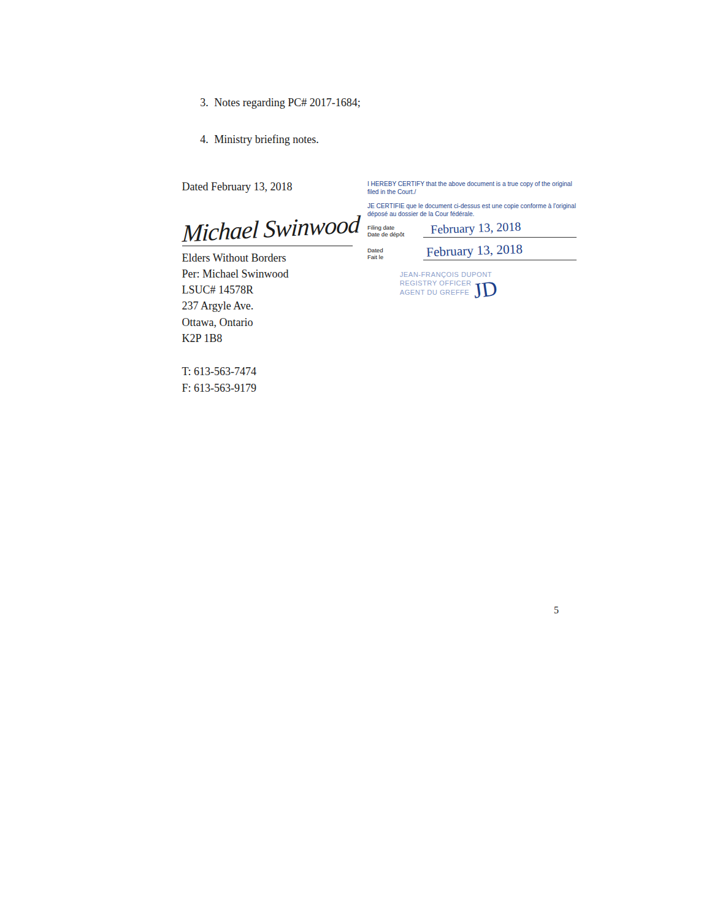3. Notes regarding PC# 2017-1684;
4. Ministry briefing notes.
Dated February 13, 2018
Michael Swinwood
Elders Without Borders
Per: Michael Swinwood
LSUC# 14578R
237 Argyle Ave.
Ottawa, Ontario
K2P 1B8
T: 613-563-7474
F: 613-563-9179
I HEREBY CERTIFY that the above document is a true copy of the original filed in the Court./
JE CERTIFIE que le document ci-dessus est une copie conforme à l'original déposé au dossier de la Cour fédérale.
Filing date Date de dépôt
February 13, 2018
Dated Fait le
February 13, 2018
JD
JEAN-FRANÇOIS DUPONT
REGISTRY OFFICER
AGENT DU GREFFE
5